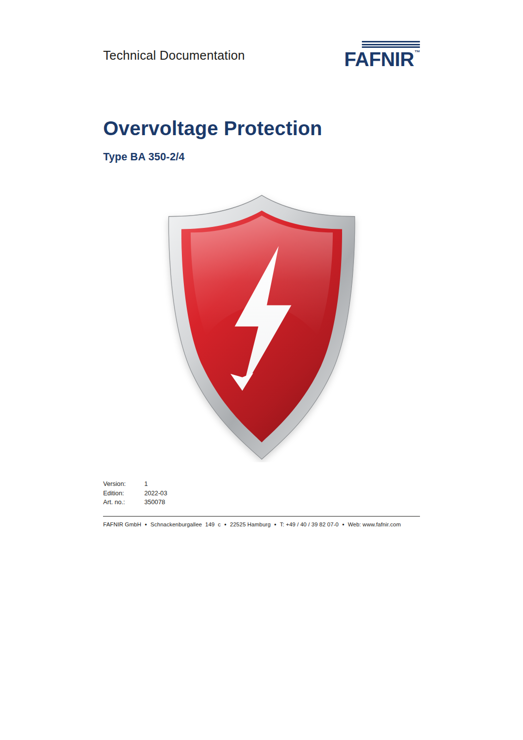Technical Documentation
FAFNIR™
Overvoltage Protection
Type BA 350-2/4
| Version: | 1 |
| Edition: | 2022-03 |
| Art. no.: | 350078 |
FAFNIR GmbH • Schnackenburgallee 149 c • 22525 Hamburg • T: +49 / 40 / 39 82 07-0 • Web: www.fafnir.com